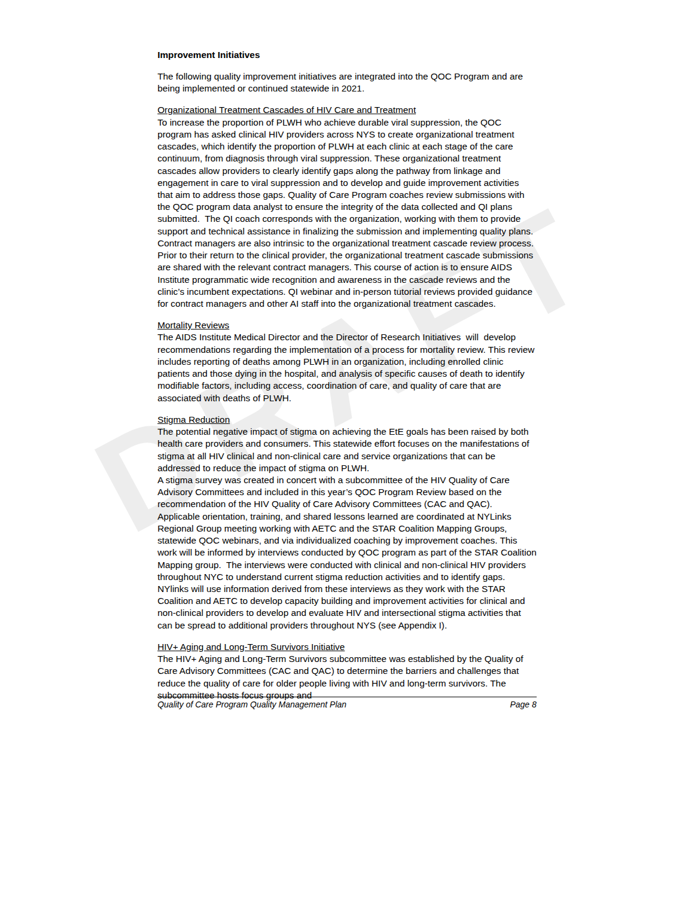DRAFT
Improvement Initiatives
The following quality improvement initiatives are integrated into the QOC Program and are being implemented or continued statewide in 2021.
Organizational Treatment Cascades of HIV Care and Treatment
To increase the proportion of PLWH who achieve durable viral suppression, the QOC program has asked clinical HIV providers across NYS to create organizational treatment cascades, which identify the proportion of PLWH at each clinic at each stage of the care continuum, from diagnosis through viral suppression. These organizational treatment cascades allow providers to clearly identify gaps along the pathway from linkage and engagement in care to viral suppression and to develop and guide improvement activities that aim to address those gaps. Quality of Care Program coaches review submissions with the QOC program data analyst to ensure the integrity of the data collected and QI plans submitted. The QI coach corresponds with the organization, working with them to provide support and technical assistance in finalizing the submission and implementing quality plans. Contract managers are also intrinsic to the organizational treatment cascade review process. Prior to their return to the clinical provider, the organizational treatment cascade submissions are shared with the relevant contract managers. This course of action is to ensure AIDS Institute programmatic wide recognition and awareness in the cascade reviews and the clinic’s incumbent expectations. QI webinar and in-person tutorial reviews provided guidance for contract managers and other AI staff into the organizational treatment cascades.
Mortality Reviews
The AIDS Institute Medical Director and the Director of Research Initiatives will develop recommendations regarding the implementation of a process for mortality review. This review includes reporting of deaths among PLWH in an organization, including enrolled clinic patients and those dying in the hospital, and analysis of specific causes of death to identify modifiable factors, including access, coordination of care, and quality of care that are associated with deaths of PLWH.
Stigma Reduction
The potential negative impact of stigma on achieving the EtE goals has been raised by both health care providers and consumers. This statewide effort focuses on the manifestations of stigma at all HIV clinical and non-clinical care and service organizations that can be addressed to reduce the impact of stigma on PLWH.
A stigma survey was created in concert with a subcommittee of the HIV Quality of Care Advisory Committees and included in this year’s QOC Program Review based on the recommendation of the HIV Quality of Care Advisory Committees (CAC and QAC). Applicable orientation, training, and shared lessons learned are coordinated at NYLinks Regional Group meeting working with AETC and the STAR Coalition Mapping Groups, statewide QOC webinars, and via individualized coaching by improvement coaches. This work will be informed by interviews conducted by QOC program as part of the STAR Coalition Mapping group. The interviews were conducted with clinical and non-clinical HIV providers throughout NYC to understand current stigma reduction activities and to identify gaps. NYlinks will use information derived from these interviews as they work with the STAR Coalition and AETC to develop capacity building and improvement activities for clinical and non-clinical providers to develop and evaluate HIV and intersectional stigma activities that can be spread to additional providers throughout NYS (see Appendix I).
HIV+ Aging and Long-Term Survivors Initiative
The HIV+ Aging and Long-Term Survivors subcommittee was established by the Quality of Care Advisory Committees (CAC and QAC) to determine the barriers and challenges that reduce the quality of care for older people living with HIV and long-term survivors. The subcommittee hosts focus groups and
Quality of Care Program Quality Management Plan Page 8